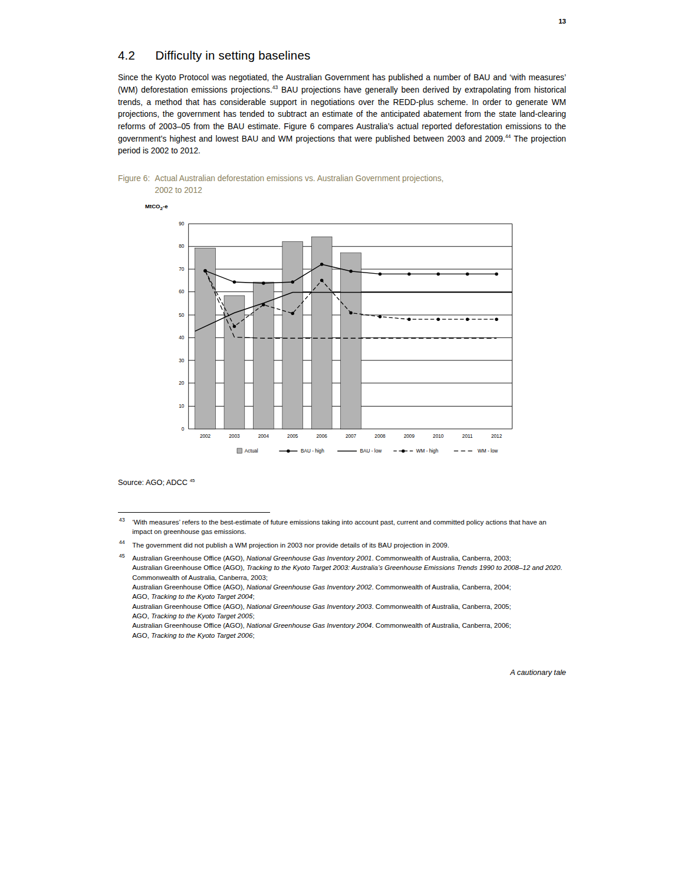13
4.2 Difficulty in setting baselines
Since the Kyoto Protocol was negotiated, the Australian Government has published a number of BAU and ‘with measures’ (WM) deforestation emissions projections.43 BAU projections have generally been derived by extrapolating from historical trends, a method that has considerable support in negotiations over the REDD-plus scheme. In order to generate WM projections, the government has tended to subtract an estimate of the anticipated abatement from the state land-clearing reforms of 2003–05 from the BAU estimate. Figure 6 compares Australia’s actual reported deforestation emissions to the government’s highest and lowest BAU and WM projections that were published between 2003 and 2009.44 The projection period is 2002 to 2012.
Figure 6: Actual Australian deforestation emissions vs. Australian Government projections, 2002 to 2012
MtCO2-e
90 80 70 60 50 40 30 20 10 0 2002 2003 2004 2005 2006 2007 2008 2009 2010 2011 2012 Actual BAU - high BAU - low WM - high WM - low
Source: AGO; ADCC 45
‘With measures’ refers to the best-estimate of future emissions taking into account past, current and committed policy actions that have an impact on greenhouse gas emissions.
The government did not publish a WM projection in 2003 nor provide details of its BAU projection in 2009.
Australian Greenhouse Office (AGO), National Greenhouse Gas Inventory 2001. Commonwealth of Australia, Canberra, 2003; Australian Greenhouse Office (AGO), Tracking to the Kyoto Target 2003: Australia’s Greenhouse Emissions Trends 1990 to 2008–12 and 2020. Commonwealth of Australia, Canberra, 2003; Australian Greenhouse Office (AGO), National Greenhouse Gas Inventory 2002. Commonwealth of Australia, Canberra, 2004; AGO, Tracking to the Kyoto Target 2004; Australian Greenhouse Office (AGO), National Greenhouse Gas Inventory 2003. Commonwealth of Australia, Canberra, 2005; AGO, Tracking to the Kyoto Target 2005; Australian Greenhouse Office (AGO), National Greenhouse Gas Inventory 2004. Commonwealth of Australia, Canberra, 2006; AGO, Tracking to the Kyoto Target 2006;
A cautionary tale